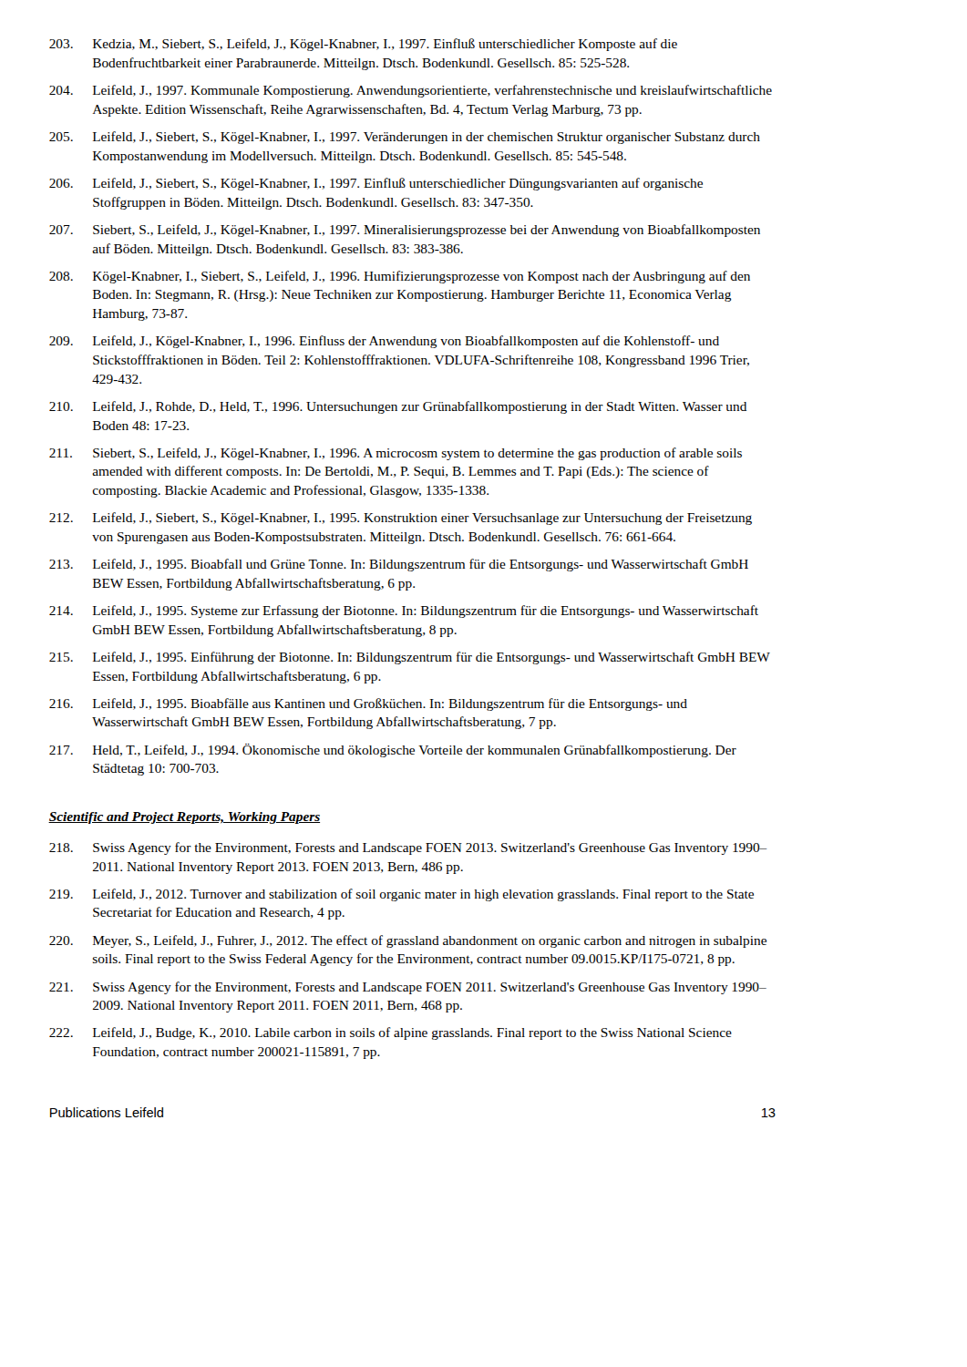203. Kedzia, M., Siebert, S., Leifeld, J., Kögel-Knabner, I., 1997. Einfluß unterschiedlicher Komposte auf die Bodenfruchtbarkeit einer Parabraunerde. Mitteilgn. Dtsch. Bodenkundl. Gesellsch. 85: 525-528.
204. Leifeld, J., 1997. Kommunale Kompostierung. Anwendungsorientierte, verfahrenstechnische und kreislaufwirtschaftliche Aspekte. Edition Wissenschaft, Reihe Agrarwissenschaften, Bd. 4, Tectum Verlag Marburg, 73 pp.
205. Leifeld, J., Siebert, S., Kögel-Knabner, I., 1997. Veränderungen in der chemischen Struktur organischer Substanz durch Kompostanwendung im Modellversuch. Mitteilgn. Dtsch. Bodenkundl. Gesellsch. 85: 545-548.
206. Leifeld, J., Siebert, S., Kögel-Knabner, I., 1997. Einfluß unterschiedlicher Düngungsvarianten auf organische Stoffgruppen in Böden. Mitteilgn. Dtsch. Bodenkundl. Gesellsch. 83: 347-350.
207. Siebert, S., Leifeld, J., Kögel-Knabner, I., 1997. Mineralisierungsprozesse bei der Anwendung von Bioabfallkomposten auf Böden. Mitteilgn. Dtsch. Bodenkundl. Gesellsch. 83: 383-386.
208. Kögel-Knabner, I., Siebert, S., Leifeld, J., 1996. Humifizierungsprozesse von Kompost nach der Ausbringung auf den Boden. In: Stegmann, R. (Hrsg.): Neue Techniken zur Kompostierung. Hamburger Berichte 11, Economica Verlag Hamburg, 73-87.
209. Leifeld, J., Kögel-Knabner, I., 1996. Einfluss der Anwendung von Bioabfallkomposten auf die Kohlenstoff- und Stickstofffraktionen in Böden. Teil 2: Kohlenstofffraktionen. VDLUFA-Schriftenreihe 108, Kongressband 1996 Trier, 429-432.
210. Leifeld, J., Rohde, D., Held, T., 1996. Untersuchungen zur Grünabfallkompostierung in der Stadt Witten. Wasser und Boden 48: 17-23.
211. Siebert, S., Leifeld, J., Kögel-Knabner, I., 1996. A microcosm system to determine the gas production of arable soils amended with different composts. In: De Bertoldi, M., P. Sequi, B. Lemmes and T. Papi (Eds.): The science of composting. Blackie Academic and Professional, Glasgow, 1335-1338.
212. Leifeld, J., Siebert, S., Kögel-Knabner, I., 1995. Konstruktion einer Versuchsanlage zur Untersuchung der Freisetzung von Spurengasen aus Boden-Kompostsubstraten. Mitteilgn. Dtsch. Bodenkundl. Gesellsch. 76: 661-664.
213. Leifeld, J., 1995. Bioabfall und Grüne Tonne. In: Bildungszentrum für die Entsorgungs- und Wasserwirtschaft GmbH BEW Essen, Fortbildung Abfallwirtschaftsberatung, 6 pp.
214. Leifeld, J., 1995. Systeme zur Erfassung der Biotonne. In: Bildungszentrum für die Entsorgungs- und Wasserwirtschaft GmbH BEW Essen, Fortbildung Abfallwirtschaftsberatung, 8 pp.
215. Leifeld, J., 1995. Einführung der Biotonne. In: Bildungszentrum für die Entsorgungs- und Wasserwirtschaft GmbH BEW Essen, Fortbildung Abfallwirtschaftsberatung, 6 pp.
216. Leifeld, J., 1995. Bioabfälle aus Kantinen und Großküchen. In: Bildungszentrum für die Entsorgungs- und Wasserwirtschaft GmbH BEW Essen, Fortbildung Abfallwirtschaftsberatung, 7 pp.
217. Held, T., Leifeld, J., 1994. Ökonomische und ökologische Vorteile der kommunalen Grünabfallkompostierung. Der Städtetag 10: 700-703.
Scientific and Project Reports, Working Papers
218. Swiss Agency for the Environment, Forests and Landscape FOEN 2013. Switzerland's Greenhouse Gas Inventory 1990–2011. National Inventory Report 2013. FOEN 2013, Bern, 486 pp.
219. Leifeld, J., 2012. Turnover and stabilization of soil organic mater in high elevation grasslands. Final report to the State Secretariat for Education and Research, 4 pp.
220. Meyer, S., Leifeld, J., Fuhrer, J., 2012. The effect of grassland abandonment on organic carbon and nitrogen in subalpine soils. Final report to the Swiss Federal Agency for the Environment, contract number 09.0015.KP/I175-0721, 8 pp.
221. Swiss Agency for the Environment, Forests and Landscape FOEN 2011. Switzerland's Greenhouse Gas Inventory 1990–2009. National Inventory Report 2011. FOEN 2011, Bern, 468 pp.
222. Leifeld, J., Budge, K., 2010. Labile carbon in soils of alpine grasslands. Final report to the Swiss National Science Foundation, contract number 200021-115891, 7 pp.
Publications Leifeld 13